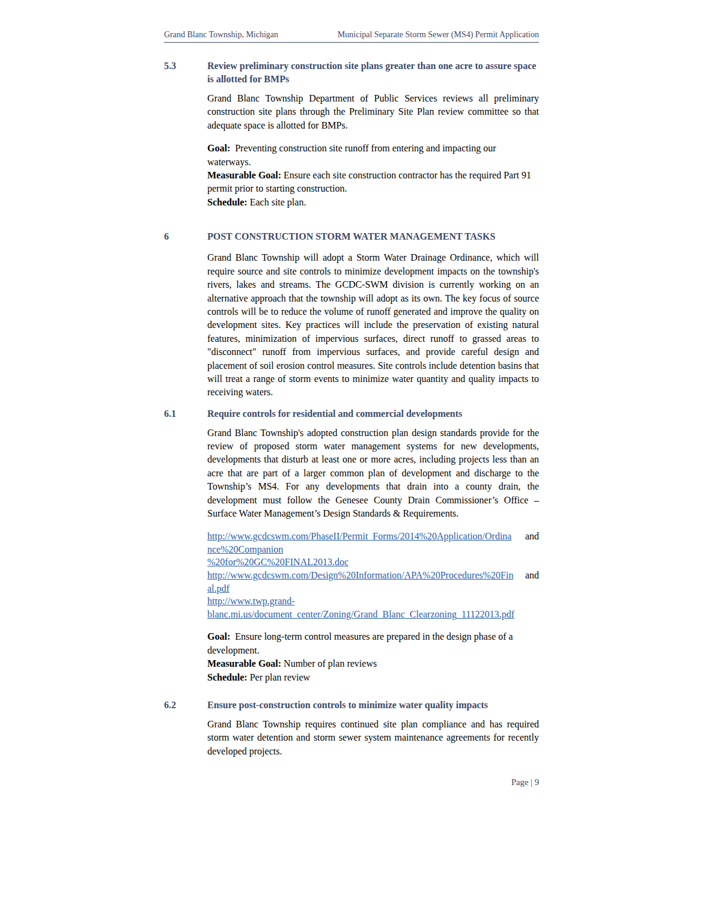Grand Blanc Township, Michigan
Municipal Separate Storm Sewer (MS4) Permit Application
5.3
Review preliminary construction site plans greater than one acre to assure space is allotted for BMPs
Grand Blanc Township Department of Public Services reviews all preliminary construction site plans through the Preliminary Site Plan review committee so that adequate space is allotted for BMPs.
Goal: Preventing construction site runoff from entering and impacting our waterways.
Measurable Goal: Ensure each site construction contractor has the required Part 91 permit prior to starting construction.
Schedule: Each site plan.
6 POST CONSTRUCTION STORM WATER MANAGEMENT TASKS
Grand Blanc Township will adopt a Storm Water Drainage Ordinance, which will require source and site controls to minimize development impacts on the township's rivers, lakes and streams. The GCDC-SWM division is currently working on an alternative approach that the township will adopt as its own. The key focus of source controls will be to reduce the volume of runoff generated and improve the quality on development sites. Key practices will include the preservation of existing natural features, minimization of impervious surfaces, direct runoff to grassed areas to "disconnect" runoff from impervious surfaces, and provide careful design and placement of soil erosion control measures. Site controls include detention basins that will treat a range of storm events to minimize water quantity and quality impacts to receiving waters.
6.1
Require controls for residential and commercial developments
Grand Blanc Township's adopted construction plan design standards provide for the review of proposed storm water management systems for new developments, developments that disturb at least one or more acres, including projects less than an acre that are part of a larger common plan of development and discharge to the Township’s MS4. For any developments that drain into a county drain, the development must follow the Genesee County Drain Commissioner’s Office – Surface Water Management’s Design Standards & Requirements.
http://www.gcdcswm.com/PhaseII/Permit_Forms/2014%20Application/Ordinance%20Companion
%20for%20GC%20FINAL2013.doc and
http://www.gcdcswm.com/Design%20Information/APA%20Procedures%20Final.pdf and
http://www.twp.grand-
blanc.mi.us/document_center/Zoning/Grand_Blanc_Clearzoning_11122013.pdf
Goal: Ensure long-term control measures are prepared in the design phase of a development.
Measurable Goal: Number of plan reviews
Schedule: Per plan review
6.2
Ensure post-construction controls to minimize water quality impacts
Grand Blanc Township requires continued site plan compliance and has required storm water detention and storm sewer system maintenance agreements for recently developed projects.
Page | 9